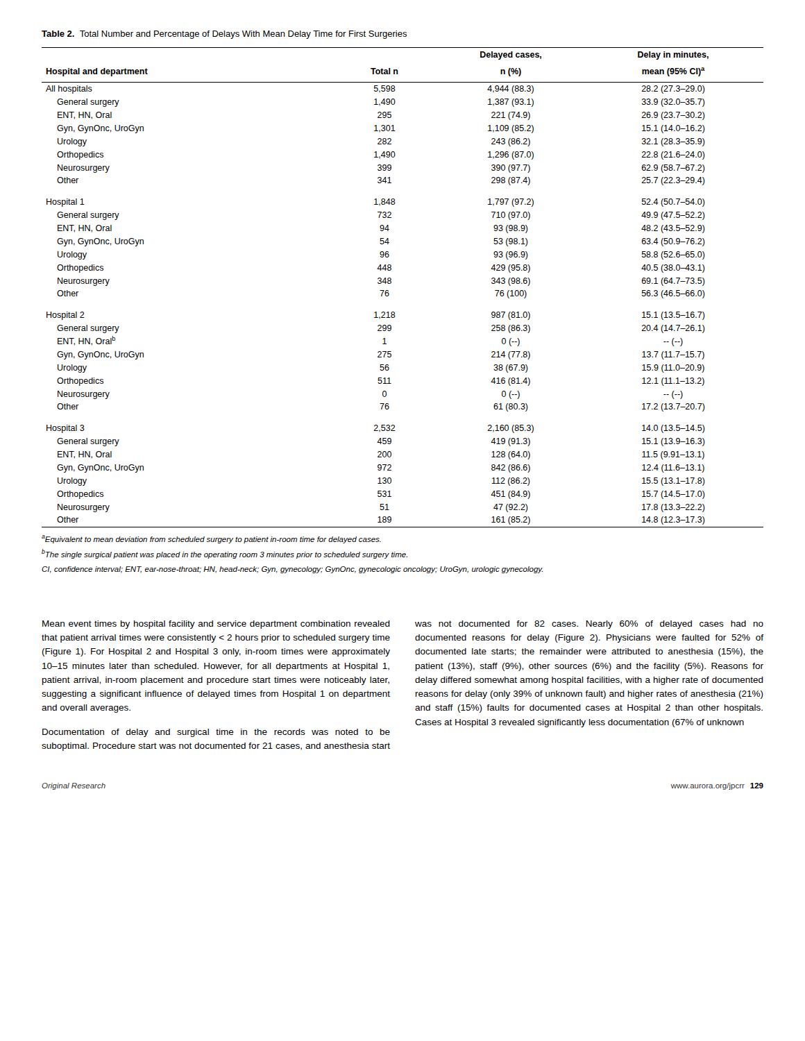Table 2. Total Number and Percentage of Delays With Mean Delay Time for First Surgeries
| | | Delayed cases, | Delay in minutes, |
| --- | --- | --- | --- |
| Hospital and department | Total n | n (%) | mean (95% CI) a |
| All hospitals | 5,598 | 4,944 (88.3) | 28.2 (27.3–29.0) |
| General surgery | 1,490 | 1,387 (93.1) | 33.9 (32.0–35.7) |
| ENT, HN, Oral | 295 | 221 (74.9) | 26.9 (23.7–30.2) |
| Gyn, GynOnc, UroGyn | 1,301 | 1,109 (85.2) | 15.1 (14.0–16.2) |
| Urology | 282 | 243 (86.2) | 32.1 (28.3–35.9) |
| Orthopedics | 1,490 | 1,296 (87.0) | 22.8 (21.6–24.0) |
| Neurosurgery | 399 | 390 (97.7) | 62.9 (58.7–67.2) |
| Other | 341 | 298 (87.4) | 25.7 (22.3–29.4) |
| Hospital 1 | 1,848 | 1,797 (97.2) | 52.4 (50.7–54.0) |
| General surgery | 732 | 710 (97.0) | 49.9 (47.5–52.2) |
| ENT, HN, Oral | 94 | 93 (98.9) | 48.2 (43.5–52.9) |
| Gyn, GynOnc, UroGyn | 54 | 53 (98.1) | 63.4 (50.9–76.2) |
| Urology | 96 | 93 (96.9) | 58.8 (52.6–65.0) |
| Orthopedics | 448 | 429 (95.8) | 40.5 (38.0–43.1) |
| Neurosurgery | 348 | 343 (98.6) | 69.1 (64.7–73.5) |
| Other | 76 | 76 (100) | 56.3 (46.5–66.0) |
| Hospital 2 | 1,218 | 987 (81.0) | 15.1 (13.5–16.7) |
| General surgery | 299 | 258 (86.3) | 20.4 (14.7–26.1) |
| ENT, HN, Oral b | 1 | 0 (--) | -- (--) |
| Gyn, GynOnc, UroGyn | 275 | 214 (77.8) | 13.7 (11.7–15.7) |
| Urology | 56 | 38 (67.9) | 15.9 (11.0–20.9) |
| Orthopedics | 511 | 416 (81.4) | 12.1 (11.1–13.2) |
| Neurosurgery | 0 | 0 (--) | -- (--) |
| Other | 76 | 61 (80.3) | 17.2 (13.7–20.7) |
| Hospital 3 | 2,532 | 2,160 (85.3) | 14.0 (13.5–14.5) |
| General surgery | 459 | 419 (91.3) | 15.1 (13.9–16.3) |
| ENT, HN, Oral | 200 | 128 (64.0) | 11.5 (9.91–13.1) |
| Gyn, GynOnc, UroGyn | 972 | 842 (86.6) | 12.4 (11.6–13.1) |
| Urology | 130 | 112 (86.2) | 15.5 (13.1–17.8) |
| Orthopedics | 531 | 451 (84.9) | 15.7 (14.5–17.0) |
| Neurosurgery | 51 | 47 (92.2) | 17.8 (13.3–22.2) |
| Other | 189 | 161 (85.2) | 14.8 (12.3–17.3) |
aEquivalent to mean deviation from scheduled surgery to patient in-room time for delayed cases.
bThe single surgical patient was placed in the operating room 3 minutes prior to scheduled surgery time.
CI, confidence interval; ENT, ear-nose-throat; HN, head-neck; Gyn, gynecology; GynOnc, gynecologic oncology; UroGyn, urologic gynecology.
Mean event times by hospital facility and service department combination revealed that patient arrival times were consistently < 2 hours prior to scheduled surgery time (Figure 1). For Hospital 2 and Hospital 3 only, in-room times were approximately 10–15 minutes later than scheduled. However, for all departments at Hospital 1, patient arrival, in-room placement and procedure start times were noticeably later, suggesting a significant influence of delayed times from Hospital 1 on department and overall averages.
Documentation of delay and surgical time in the records was noted to be suboptimal. Procedure start was not documented for 21 cases, and anesthesia start was not documented for 82 cases. Nearly 60% of delayed cases had no documented reasons for delay (Figure 2). Physicians were faulted for 52% of documented late starts; the remainder were attributed to anesthesia (15%), the patient (13%), staff (9%), other sources (6%) and the facility (5%). Reasons for delay differed somewhat among hospital facilities, with a higher rate of documented reasons for delay (only 39% of unknown fault) and higher rates of anesthesia (21%) and staff (15%) faults for documented cases at Hospital 2 than other hospitals. Cases at Hospital 3 revealed significantly less documentation (67% of unknown
Original Research
www.aurora.org/jpcrr129